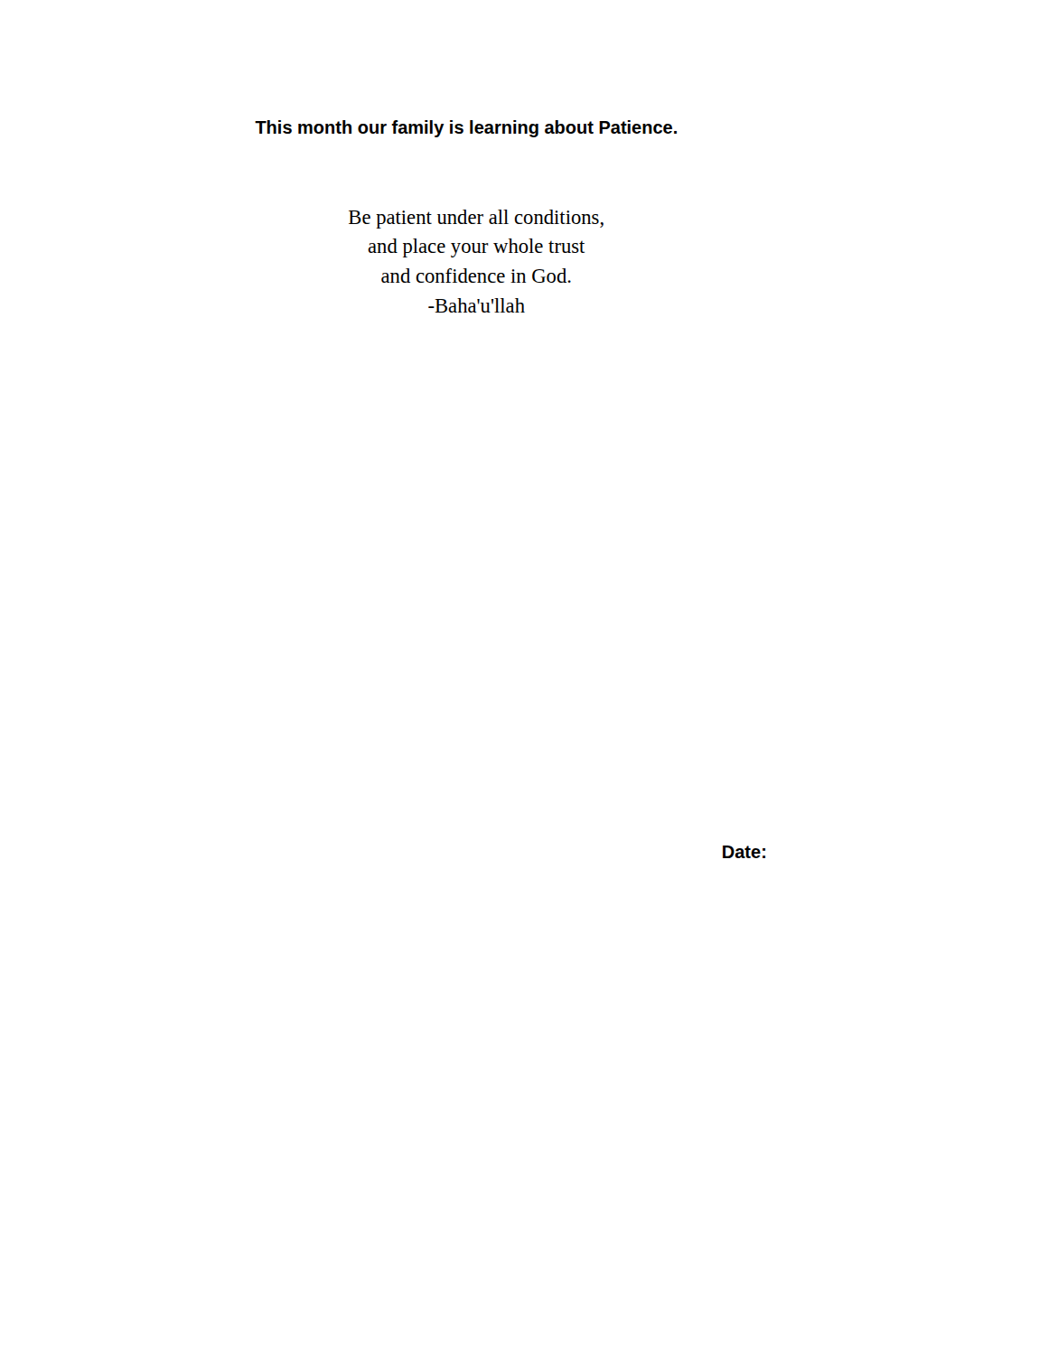This month our family is learning about Patience.
Be patient under all conditions,
and place your whole trust
and confidence in God.
-Baha'u'llah
Date: